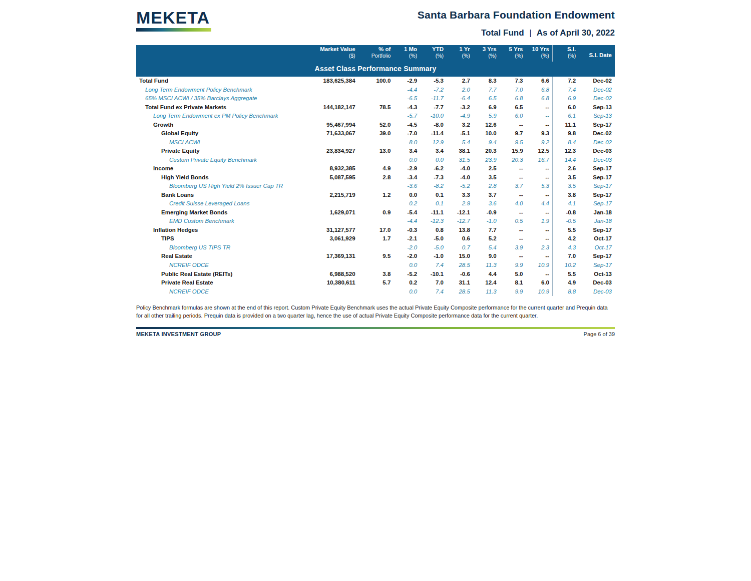MEKETA
Santa Barbara Foundation Endowment
Total Fund | As of April 30, 2022
| Asset Class Performance Summary |
| | Market Value ($) | % of Portfolio | 1 Mo (%) | YTD (%) | 1 Yr (%) | 3 Yrs (%) | 5 Yrs (%) | 10 Yrs (%) | S.I. (%) | S.I. Date |
| Total Fund | 183,625,384 | 100.0 | -2.9 | -5.3 | 2.7 | 8.3 | 7.3 | 6.6 | 7.2 | Dec-02 |
| Long Term Endowment Policy Benchmark | | | -4.4 | -7.2 | 2.0 | 7.7 | 7.0 | 6.8 | 7.4 | Dec-02 |
| 65% MSCI ACWI / 35% Barclays Aggregate | | | -6.5 | -11.7 | -6.4 | 6.5 | 6.8 | 6.8 | 6.9 | Dec-02 |
| Total Fund ex Private Markets | 144,182,147 | 78.5 | -4.3 | -7.7 | -3.2 | 6.9 | 6.5 | -- | 6.0 | Sep-13 |
| Long Term Endowment ex PM Policy Benchmark | | | -5.7 | -10.0 | -4.9 | 5.9 | 6.0 | -- | 6.1 | Sep-13 |
| Growth | 95,467,994 | 52.0 | -4.5 | -8.0 | 3.2 | 12.6 | -- | -- | 11.1 | Sep-17 |
| Global Equity | 71,633,067 | 39.0 | -7.0 | -11.4 | -5.1 | 10.0 | 9.7 | 9.3 | 9.8 | Dec-02 |
| MSCI ACWI | | | -8.0 | -12.9 | -5.4 | 9.4 | 9.5 | 9.2 | 8.4 | Dec-02 |
| Private Equity | 23,834,927 | 13.0 | 3.4 | 3.4 | 38.1 | 20.3 | 15.9 | 12.5 | 12.3 | Dec-03 |
| Custom Private Equity Benchmark | | | 0.0 | 0.0 | 31.5 | 23.9 | 20.3 | 16.7 | 14.4 | Dec-03 |
| Income | 8,932,385 | 4.9 | -2.9 | -6.2 | -4.0 | 2.5 | -- | -- | 2.6 | Sep-17 |
| High Yield Bonds | 5,087,595 | 2.8 | -3.4 | -7.3 | -4.0 | 3.5 | -- | -- | 3.5 | Sep-17 |
| Bloomberg US High Yield 2% Issuer Cap TR | | | -3.6 | -8.2 | -5.2 | 2.8 | 3.7 | 5.3 | 3.5 | Sep-17 |
| Bank Loans | 2,215,719 | 1.2 | 0.0 | 0.1 | 3.3 | 3.7 | -- | -- | 3.8 | Sep-17 |
| Credit Suisse Leveraged Loans | | | 0.2 | 0.1 | 2.9 | 3.6 | 4.0 | 4.4 | 4.1 | Sep-17 |
| Emerging Market Bonds | 1,629,071 | 0.9 | -5.4 | -11.1 | -12.1 | -0.9 | -- | -- | -0.8 | Jan-18 |
| EMD Custom Benchmark | | | -4.4 | -12.3 | -12.7 | -1.0 | 0.5 | 1.9 | -0.5 | Jan-18 |
| Inflation Hedges | 31,127,577 | 17.0 | -0.3 | 0.8 | 13.8 | 7.7 | -- | -- | 5.5 | Sep-17 |
| TIPS | 3,061,929 | 1.7 | -2.1 | -5.0 | 0.6 | 5.2 | -- | -- | 4.2 | Oct-17 |
| Bloomberg US TIPS TR | | | -2.0 | -5.0 | 0.7 | 5.4 | 3.9 | 2.3 | 4.3 | Oct-17 |
| Real Estate | 17,369,131 | 9.5 | -2.0 | -1.0 | 15.0 | 9.0 | -- | -- | 7.0 | Sep-17 |
| NCREIF ODCE | | | 0.0 | 7.4 | 28.5 | 11.3 | 9.9 | 10.9 | 10.2 | Sep-17 |
| Public Real Estate (REITs) | 6,988,520 | 3.8 | -5.2 | -10.1 | -0.6 | 4.4 | 5.0 | -- | 5.5 | Oct-13 |
| Private Real Estate | 10,380,611 | 5.7 | 0.2 | 7.0 | 31.1 | 12.4 | 8.1 | 6.0 | 4.9 | Dec-03 |
| NCREIF ODCE | | | 0.0 | 7.4 | 28.5 | 11.3 | 9.9 | 10.9 | 8.8 | Dec-03 |
Policy Benchmark formulas are shown at the end of this report. Custom Private Equity Benchmark uses the actual Private Equity Composite performance for the current quarter and Prequin data for all other trailing periods. Prequin data is provided on a two quarter lag, hence the use of actual Private Equity Composite performance data for the current quarter.
MEKETA INVESTMENT GROUP
Page 6 of 39